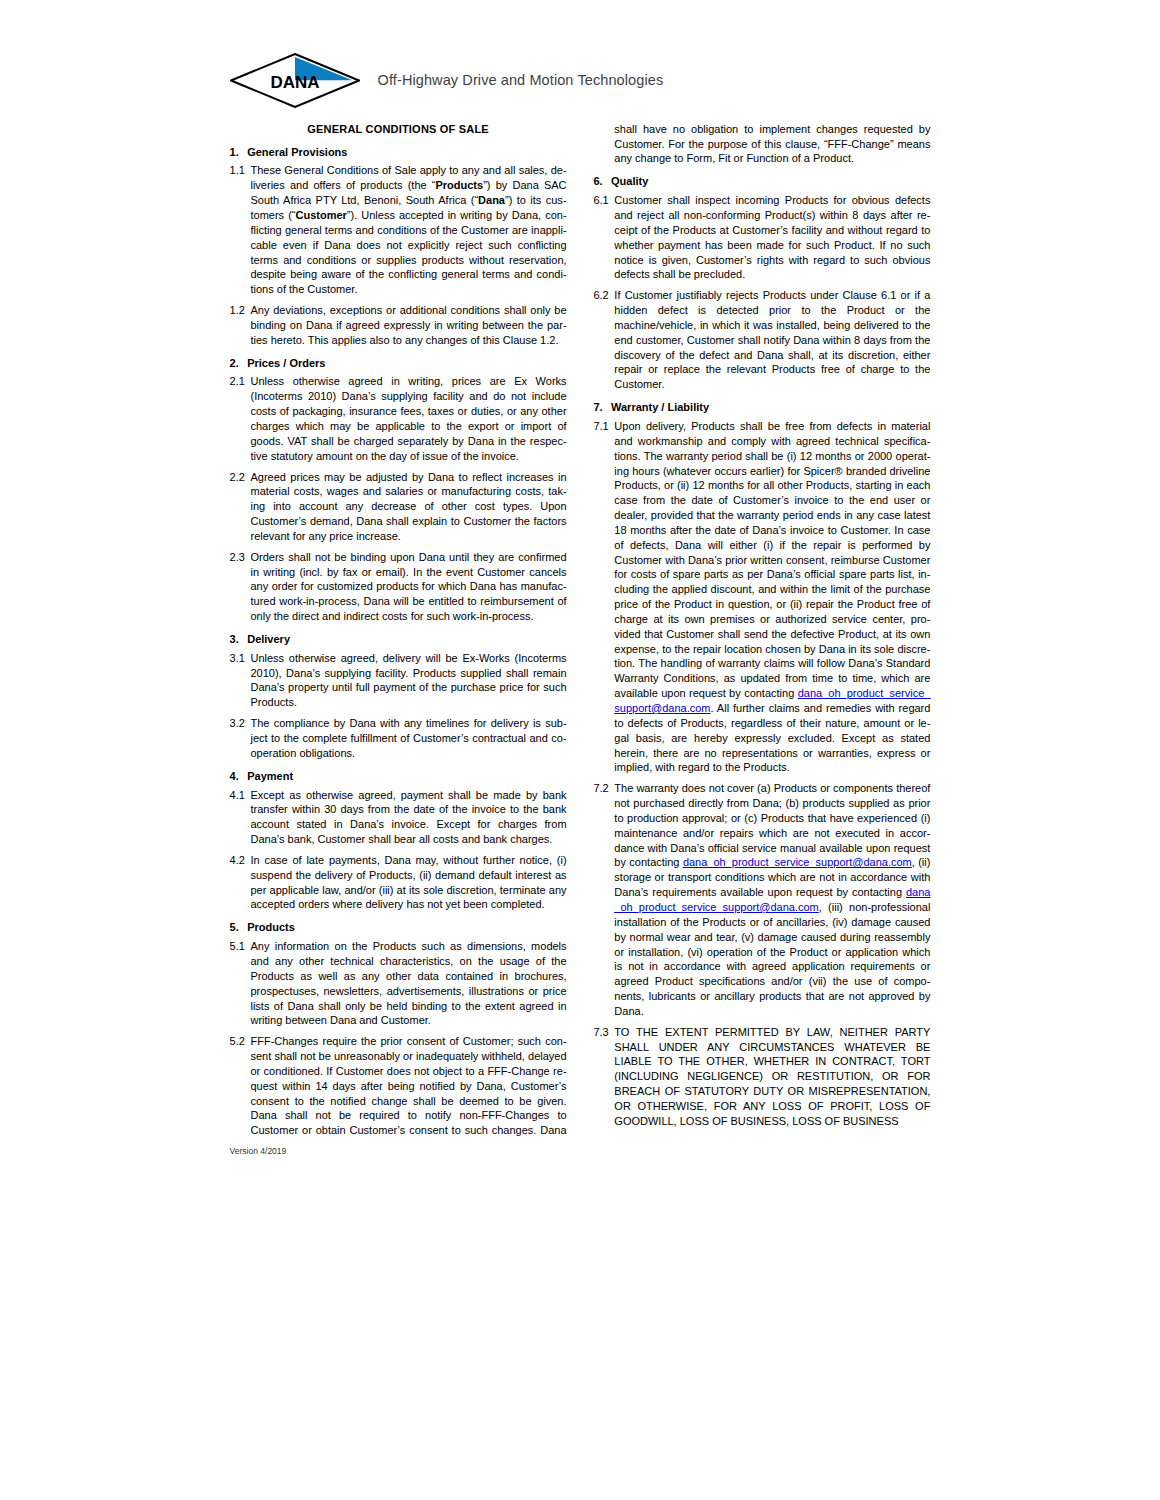DANA
Off-Highway Drive and Motion Technologies
GENERAL CONDITIONS OF SALE
1. General Provisions
1.1 These General Conditions of Sale apply to any and all sales, deliveries and offers of products (the “Products”) by Dana SAC South Africa PTY Ltd, Benoni, South Africa (“Dana”) to its customers (“Customer”). Unless accepted in writing by Dana, conflicting general terms and conditions of the Customer are inapplicable even if Dana does not explicitly reject such conflicting terms and conditions or supplies products without reservation, despite being aware of the conflicting general terms and conditions of the Customer.
1.2 Any deviations, exceptions or additional conditions shall only be binding on Dana if agreed expressly in writing between the parties hereto. This applies also to any changes of this Clause 1.2.
2. Prices / Orders
2.1 Unless otherwise agreed in writing, prices are Ex Works (Incoterms 2010) Dana’s supplying facility and do not include costs of packaging, insurance fees, taxes or duties, or any other charges which may be applicable to the export or import of goods. VAT shall be charged separately by Dana in the respective statutory amount on the day of issue of the invoice.
2.2 Agreed prices may be adjusted by Dana to reflect increases in material costs, wages and salaries or manufacturing costs, taking into account any decrease of other cost types. Upon Customer’s demand, Dana shall explain to Customer the factors relevant for any price increase.
2.3 Orders shall not be binding upon Dana until they are confirmed in writing (incl. by fax or email). In the event Customer cancels any order for customized products for which Dana has manufactured work-in-process, Dana will be entitled to reimbursement of only the direct and indirect costs for such work-in-process.
3. Delivery
3.1 Unless otherwise agreed, delivery will be Ex-Works (Incoterms 2010), Dana’s supplying facility. Products supplied shall remain Dana’s property until full payment of the purchase price for such Products.
3.2 The compliance by Dana with any timelines for delivery is subject to the complete fulfillment of Customer’s contractual and cooperation obligations.
4. Payment
4.1 Except as otherwise agreed, payment shall be made by bank transfer within 30 days from the date of the invoice to the bank account stated in Dana’s invoice. Except for charges from Dana’s bank, Customer shall bear all costs and bank charges.
4.2 In case of late payments, Dana may, without further notice, (i) suspend the delivery of Products, (ii) demand default interest as per applicable law, and/or (iii) at its sole discretion, terminate any accepted orders where delivery has not yet been completed.
5. Products
5.1 Any information on the Products such as dimensions, models and any other technical characteristics, on the usage of the Products as well as any other data contained in brochures, prospectuses, newsletters, advertisements, illustrations or price lists of Dana shall only be held binding to the extent agreed in writing between Dana and Customer.
5.2 FFF-Changes require the prior consent of Customer; such consent shall not be unreasonably or inadequately withheld, delayed or conditioned. If Customer does not object to a FFF-Change request within 14 days after being notified by Dana, Customer’s consent to the notified change shall be deemed to be given. Dana shall not be required to notify non-FFF-Changes to Customer or obtain Customer’s consent to such changes. Dana shall have no obligation to implement changes requested by Customer. For the purpose of this clause, “FFF-Change” means any change to Form, Fit or Function of a Product.
6. Quality
6.1 Customer shall inspect incoming Products for obvious defects and reject all non-conforming Product(s) within 8 days after receipt of the Products at Customer’s facility and without regard to whether payment has been made for such Product. If no such notice is given, Customer’s rights with regard to such obvious defects shall be precluded.
6.2 If Customer justifiably rejects Products under Clause 6.1 or if a hidden defect is detected prior to the Product or the machine/vehicle, in which it was installed, being delivered to the end customer, Customer shall notify Dana within 8 days from the discovery of the defect and Dana shall, at its discretion, either repair or replace the relevant Products free of charge to the Customer.
7. Warranty / Liability
7.1 Upon delivery, Products shall be free from defects in material and workmanship and comply with agreed technical specifications. The warranty period shall be (i) 12 months or 2000 operating hours (whatever occurs earlier) for Spicer® branded driveline Products, or (ii) 12 months for all other Products, starting in each case from the date of Customer’s invoice to the end user or dealer, provided that the warranty period ends in any case latest 18 months after the date of Dana’s invoice to Customer. In case of defects, Dana will either (i) if the repair is performed by Customer with Dana’s prior written consent, reimburse Customer for costs of spare parts as per Dana’s official spare parts list, including the applied discount, and within the limit of the purchase price of the Product in question, or (ii) repair the Product free of charge at its own premises or authorized service center, provided that Customer shall send the defective Product, at its own expense, to the repair location chosen by Dana in its sole discretion. The handling of warranty claims will follow Dana’s Standard Warranty Conditions, as updated from time to time, which are available upon request by contacting dana_oh_product_service_support@dana.com. All further claims and remedies with regard to defects of Products, regardless of their nature, amount or legal basis, are hereby expressly excluded. Except as stated herein, there are no representations or warranties, express or implied, with regard to the Products.
7.2 The warranty does not cover (a) Products or components thereof not purchased directly from Dana; (b) products supplied as prior to production approval; or (c) Products that have experienced (i) maintenance and/or repairs which are not executed in accordance with Dana’s official service manual available upon request by contacting dana_oh_product_service_support@dana.com, (ii) storage or transport conditions which are not in accordance with Dana’s requirements available upon request by contacting dana_oh_product_service_support@dana.com, (iii) non-professional installation of the Products or of ancillaries, (iv) damage caused by normal wear and tear, (v) damage caused during reassembly or installation, (vi) operation of the Product or application which is not in accordance with agreed application requirements or agreed Product specifications and/or (vii) the use of components, lubricants or ancillary products that are not approved by Dana.
7.3 To the extent permitted by law, neither party shall under any circumstances whatever be liable to the other, whether in contract, tort (including negligence) or restitution, or for breach of statutory duty or misrepresentation, or otherwise, for any loss of profit, loss of goodwill, loss of business, loss of business
Version 4/2019